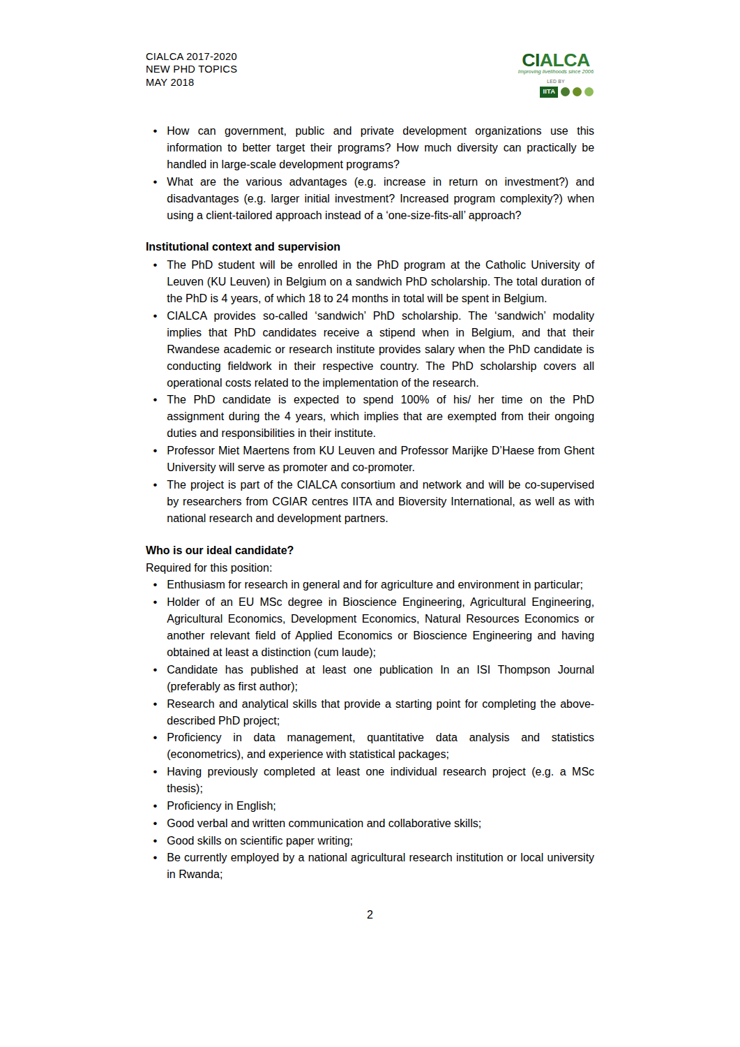CIALCA 2017-2020
NEW PHD TOPICS
MAY 2018
CIALCA
Improving livelihoods since 2006
LED BY
IITA
How can government, public and private development organizations use this information to better target their programs? How much diversity can practically be handled in large-scale development programs?
What are the various advantages (e.g. increase in return on investment?) and disadvantages (e.g. larger initial investment? Increased program complexity?) when using a client-tailored approach instead of a ‘one-size-fits-all’ approach?
Institutional context and supervision
The PhD student will be enrolled in the PhD program at the Catholic University of Leuven (KU Leuven) in Belgium on a sandwich PhD scholarship. The total duration of the PhD is 4 years, of which 18 to 24 months in total will be spent in Belgium.
CIALCA provides so-called ‘sandwich’ PhD scholarship. The ‘sandwich’ modality implies that PhD candidates receive a stipend when in Belgium, and that their Rwandese academic or research institute provides salary when the PhD candidate is conducting fieldwork in their respective country. The PhD scholarship covers all operational costs related to the implementation of the research.
The PhD candidate is expected to spend 100% of his/ her time on the PhD assignment during the 4 years, which implies that are exempted from their ongoing duties and responsibilities in their institute.
Professor Miet Maertens from KU Leuven and Professor Marijke D’Haese from Ghent University will serve as promoter and co-promoter.
The project is part of the CIALCA consortium and network and will be co-supervised by researchers from CGIAR centres IITA and Bioversity International, as well as with national research and development partners.
Who is our ideal candidate?
Required for this position:
Enthusiasm for research in general and for agriculture and environment in particular;
Holder of an EU MSc degree in Bioscience Engineering, Agricultural Engineering, Agricultural Economics, Development Economics, Natural Resources Economics or another relevant field of Applied Economics or Bioscience Engineering and having obtained at least a distinction (cum laude);
Candidate has published at least one publication In an ISI Thompson Journal (preferably as first author);
Research and analytical skills that provide a starting point for completing the above-described PhD project;
Proficiency in data management, quantitative data analysis and statistics (econometrics), and experience with statistical packages;
Having previously completed at least one individual research project (e.g. a MSc thesis);
Proficiency in English;
Good verbal and written communication and collaborative skills;
Good skills on scientific paper writing;
Be currently employed by a national agricultural research institution or local university in Rwanda;
2